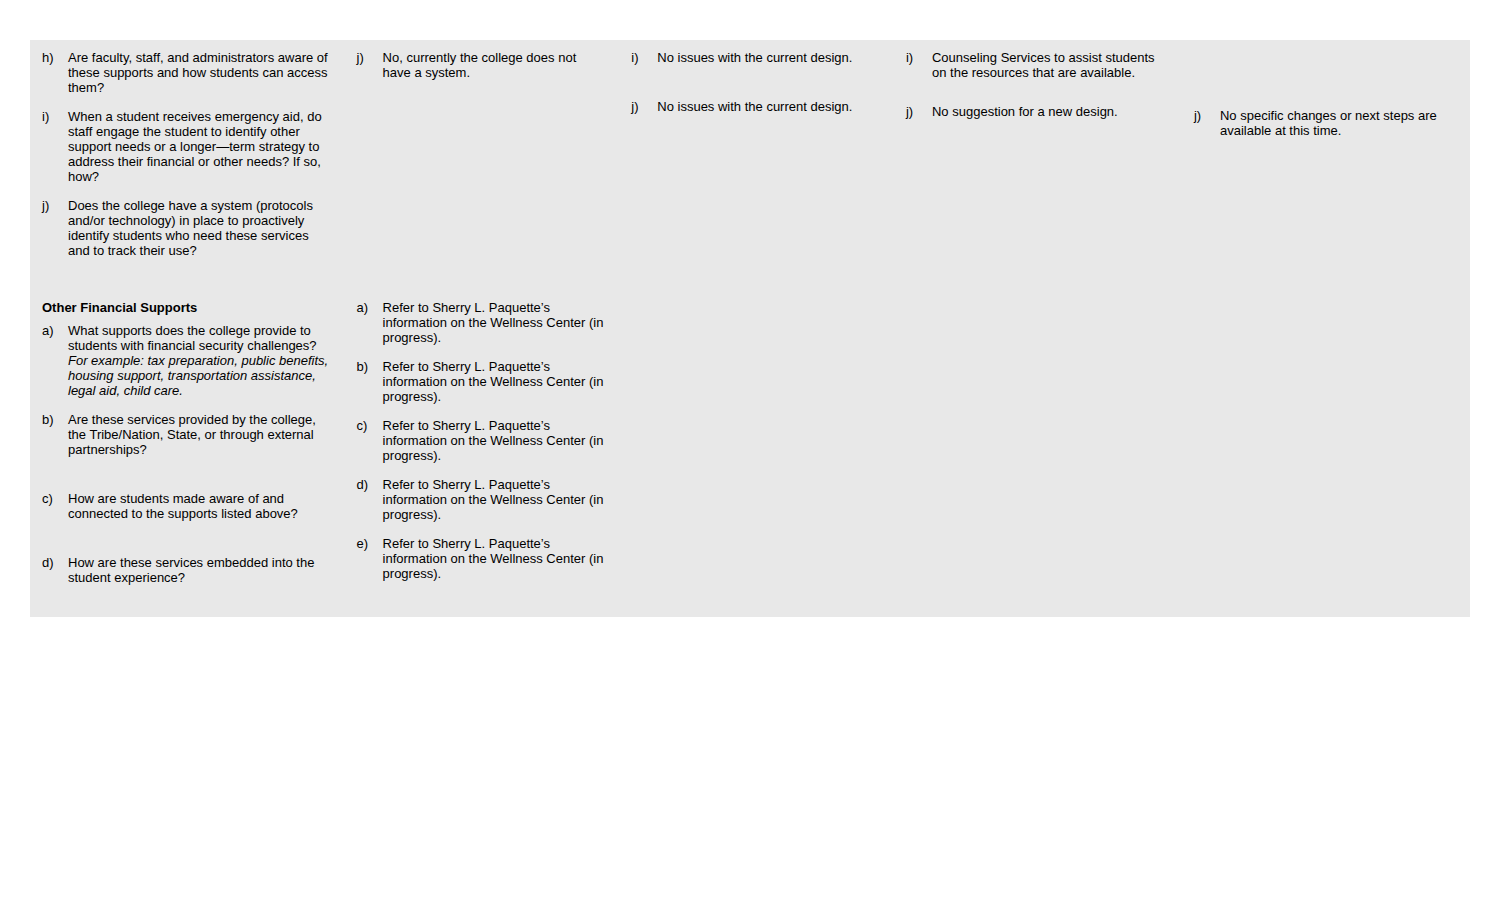| h) Are faculty, staff, and administrators aware of these supports and how students can access them? i) When a student receives emergency aid, do staff engage the student to identify other support needs or a longer—term strategy to address their financial or other needs? If so, how? j) Does the college have a system (protocols and/or technology) in place to proactively identify students who need these services and to track their use? | j) No, currently the college does not have a system. | i) No issues with the current design. j) No issues with the current design. | i) Counseling Services to assist students on the resources that are available. j) No suggestion for a new design. | j) No specific changes or next steps are available at this time. |
| Other Financial Supports a) What supports does the college provide to students with financial security challenges? For example: tax preparation, public benefits, housing support, transportation assistance, legal aid, child care. b) Are these services provided by the college, the Tribe/Nation, State, or through external partnerships? c) How are students made aware of and connected to the supports listed above? d) How are these services embedded into the student experience? | a) Refer to Sherry L. Paquette’s information on the Wellness Center (in progress). b) Refer to Sherry L. Paquette’s information on the Wellness Center (in progress). c) Refer to Sherry L. Paquette’s information on the Wellness Center (in progress). d) Refer to Sherry L. Paquette’s information on the Wellness Center (in progress). e) Refer to Sherry L. Paquette’s information on the Wellness Center (in progress). | | | |